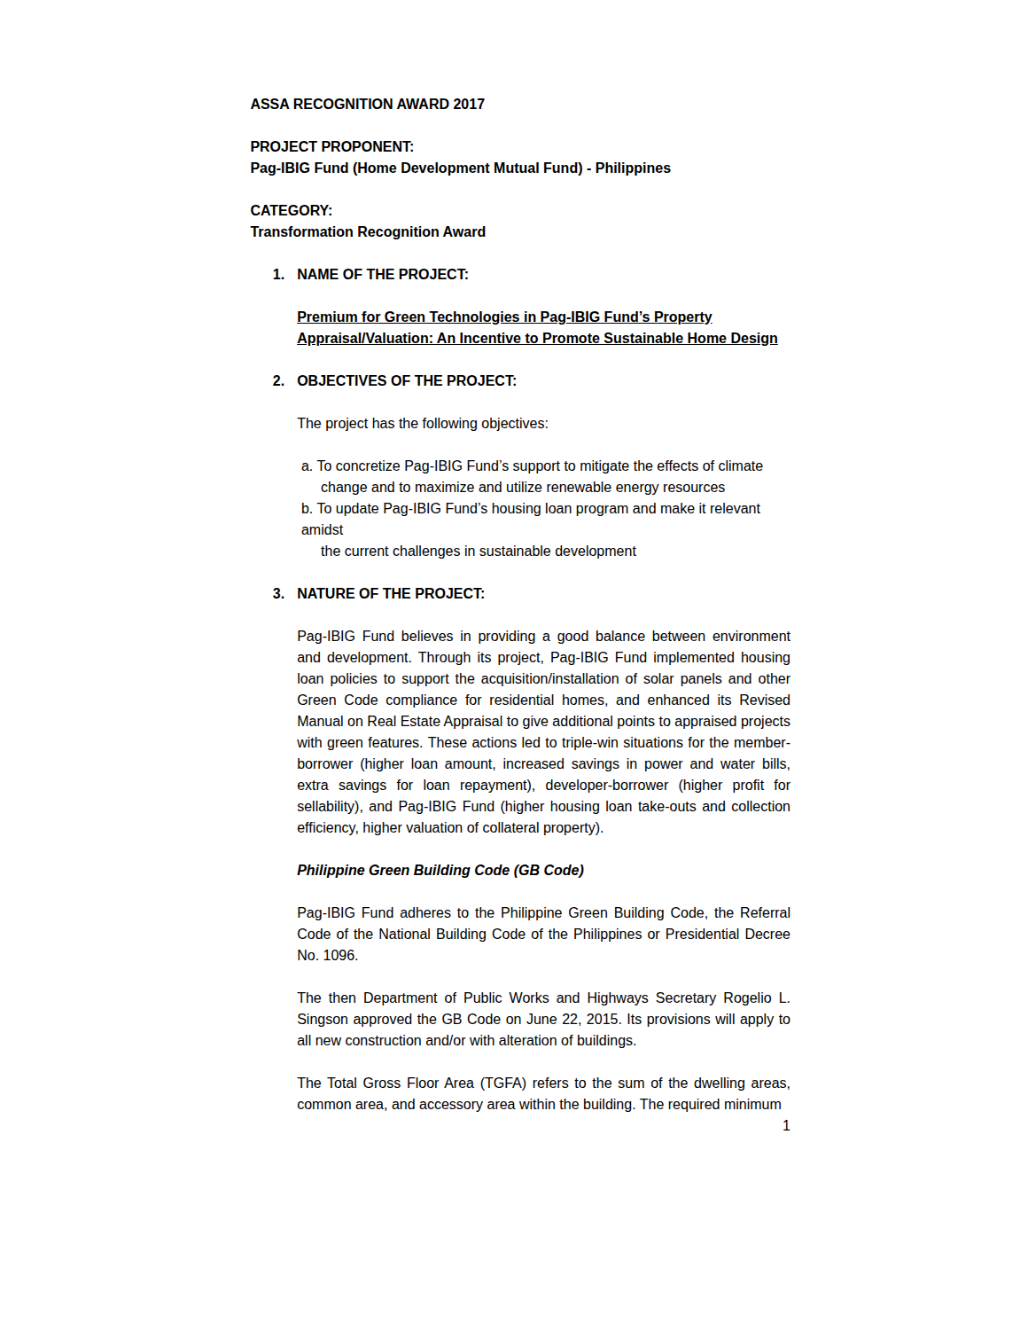ASSA RECOGNITION AWARD 2017
PROJECT PROPONENT:
Pag-IBIG Fund (Home Development Mutual Fund) - Philippines
CATEGORY:
Transformation Recognition Award
NAME OF THE PROJECT:
Premium for Green Technologies in Pag-IBIG Fund’s Property Appraisal/Valuation: An Incentive to Promote Sustainable Home Design
OBJECTIVES OF THE PROJECT:
The project has the following objectives:
a. To concretize Pag-IBIG Fund’s support to mitigate the effects of climate
change and to maximize and utilize renewable energy resources
b. To update Pag-IBIG Fund’s housing loan program and make it relevant amidst
the current challenges in sustainable development
NATURE OF THE PROJECT:
Pag-IBIG Fund believes in providing a good balance between environment and development. Through its project, Pag-IBIG Fund implemented housing loan policies to support the acquisition/installation of solar panels and other Green Code compliance for residential homes, and enhanced its Revised Manual on Real Estate Appraisal to give additional points to appraised projects with green features. These actions led to triple-win situations for the member-borrower (higher loan amount, increased savings in power and water bills, extra savings for loan repayment), developer-borrower (higher profit for sellability), and Pag-IBIG Fund (higher housing loan take-outs and collection efficiency, higher valuation of collateral property).
Philippine Green Building Code (GB Code)
Pag-IBIG Fund adheres to the Philippine Green Building Code, the Referral Code of the National Building Code of the Philippines or Presidential Decree No. 1096.
The then Department of Public Works and Highways Secretary Rogelio L. Singson approved the GB Code on June 22, 2015. Its provisions will apply to all new construction and/or with alteration of buildings.
The Total Gross Floor Area (TGFA) refers to the sum of the dwelling areas, common area, and accessory area within the building. The required minimum
1